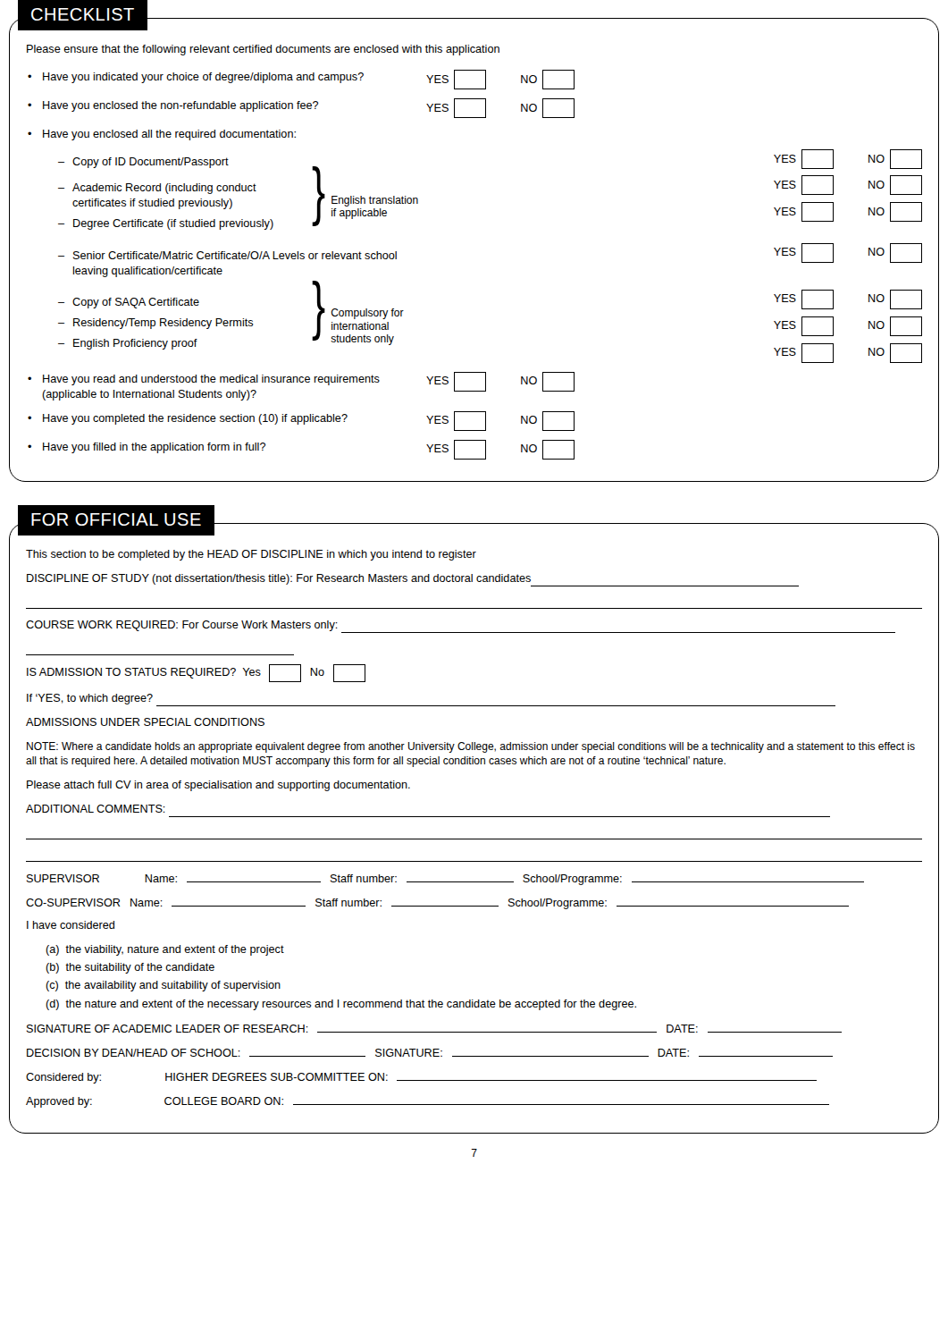CHECKLIST
Please ensure that the following relevant certified documents are enclosed with this application
Have you indicated your choice of degree/diploma and campus?
YES NO
Have you enclosed the non-refundable application fee?
YES NO
Have you enclosed all the required documentation:
Copy of ID Document/Passport
YES NO
Academic Record (including conduct certificates if studied previously)
Degree Certificate (if studied previously)
}
English translation
if applicable
YES NO
YES NO
Senior Certificate/Matric Certificate/O/A Levels or relevant school leaving qualification/certificate
YES NO
Copy of SAQA Certificate
Residency/Temp Residency Permits
English Proficiency proof
}
Compulsory for
international
students only
YES NO
YES NO
YES NO
Have you read and understood the medical insurance requirements (applicable to International Students only)?
YES NO
Have you completed the residence section (10) if applicable?
YES NO
Have you filled in the application form in full?
YES NO
FOR OFFICIAL USE
This section to be completed by the HEAD OF DISCIPLINE in which you intend to register
DISCIPLINE OF STUDY (not dissertation/thesis title): For Research Masters and doctoral candidates
COURSE WORK REQUIRED: For Course Work Masters only:
IS ADMISSION TO STATUS REQUIRED? Yes No
If ‘YES, to which degree?
ADMISSIONS UNDER SPECIAL CONDITIONS
NOTE: Where a candidate holds an appropriate equivalent degree from another University College, admission under special conditions will be a technicality and a statement to this effect is all that is required here. A detailed motivation MUST accompany this form for all special condition cases which are not of a routine ‘technical’ nature.
Please attach full CV in area of specialisation and supporting documentation.
ADDITIONAL COMMENTS:
SUPERVISOR Name: Staff number: School/Programme:
CO-SUPERVISOR Name: Staff number: School/Programme:
I have considered
(a) the viability, nature and extent of the project
(b) the suitability of the candidate
(c) the availability and suitability of supervision
(d) the nature and extent of the necessary resources and I recommend that the candidate be accepted for the degree.
SIGNATURE OF ACADEMIC LEADER OF RESEARCH: DATE:
DECISION BY DEAN/HEAD OF SCHOOL: SIGNATURE: DATE:
Considered by: HIGHER DEGREES SUB-COMMITTEE ON:
Approved by: COLLEGE BOARD ON:
7